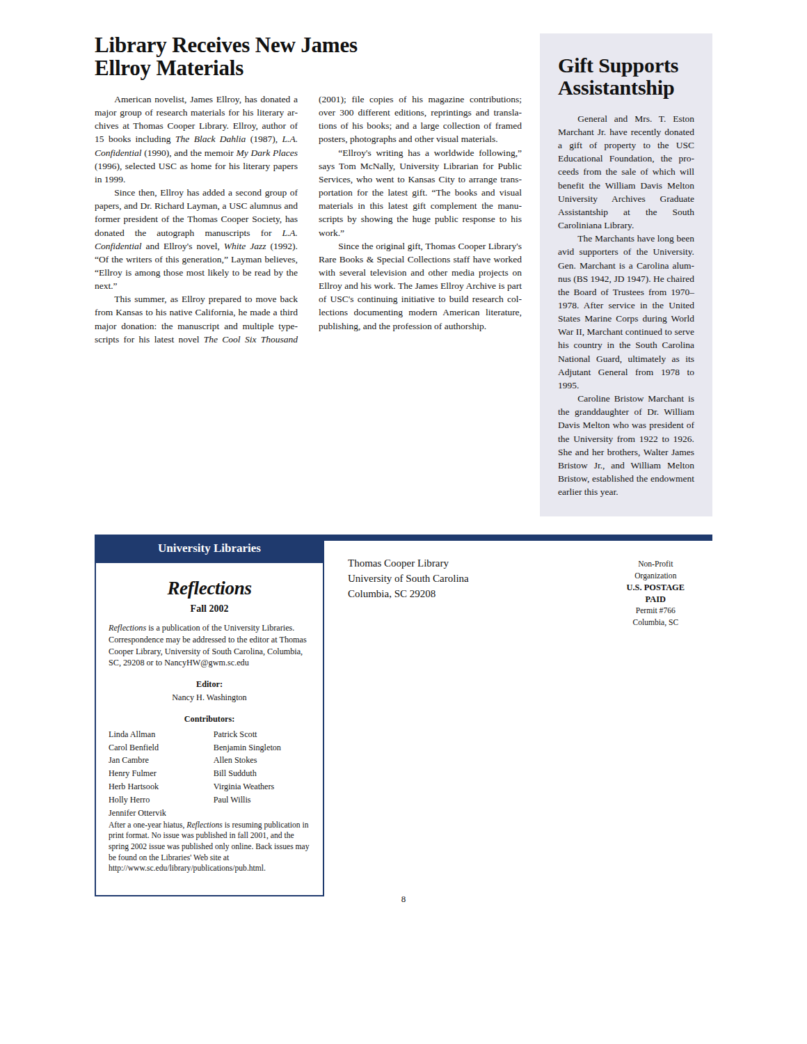Library Receives New James
Ellroy Materials
American novelist, James Ellroy, has donated a major group of research materials for his literary archives at Thomas Cooper Library. Ellroy, author of 15 books including The Black Dahlia (1987), L.A. Confidential (1990), and the memoir My Dark Places (1996), selected USC as home for his literary papers in 1999.
Since then, Ellroy has added a second group of papers, and Dr. Richard Layman, a USC alumnus and former president of the Thomas Cooper Society, has donated the autograph manuscripts for L.A. Confidential and Ellroy's novel, White Jazz (1992). “Of the writers of this generation,” Layman believes, “Ellroy is among those most likely to be read by the next.”
This summer, as Ellroy prepared to move back from Kansas to his native California, he made a third major donation: the manuscript and multiple typescripts for his latest novel The Cool Six Thousand (2001); file copies of his magazine contributions; over 300 different editions, reprintings and translations of his books; and a large collection of framed posters, photographs and other visual materials.
“Ellroy's writing has a worldwide following,” says Tom McNally, University Librarian for Public Services, who went to Kansas City to arrange transportation for the latest gift. “The books and visual materials in this latest gift complement the manuscripts by showing the huge public response to his work.”
Since the original gift, Thomas Cooper Library's Rare Books & Special Collections staff have worked with several television and other media projects on Ellroy and his work. The James Ellroy Archive is part of USC's continuing initiative to build research collections documenting modern American literature, publishing, and the profession of authorship.
Gift Supports
Assistantship
General and Mrs. T. Eston Marchant Jr. have recently donated a gift of property to the USC Educational Foundation, the proceeds from the sale of which will benefit the William Davis Melton University Archives Graduate Assistantship at the South Caroliniana Library.
The Marchants have long been avid supporters of the University. Gen. Marchant is a Carolina alumnus (BS 1942, JD 1947). He chaired the Board of Trustees from 1970–1978. After service in the United States Marine Corps during World War II, Marchant continued to serve his country in the South Carolina National Guard, ultimately as its Adjutant General from 1978 to 1995.
Caroline Bristow Marchant is the granddaughter of Dr. William Davis Melton who was president of the University from 1922 to 1926. She and her brothers, Walter James Bristow Jr., and William Melton Bristow, established the endowment earlier this year.
University Libraries
Reflections
Fall 2002
Reflections is a publication of the University Libraries. Correspondence may be addressed to the editor at Thomas Cooper Library, University of South Carolina, Columbia, SC, 29208 or to NancyHW@gwm.sc.edu
Editor:
Nancy H. Washington
Contributors:
| Linda Allman | Patrick Scott |
| Carol Benfield | Benjamin Singleton |
| Jan Cambre | Allen Stokes |
| Henry Fulmer | Bill Sudduth |
| Herb Hartsook | Virginia Weathers |
| Holly Herro | Paul Willis |
| Jennifer Ottervik | |
After a one-year hiatus, Reflections is resuming publication in print format. No issue was published in fall 2001, and the spring 2002 issue was published only online. Back issues may be found on the Libraries' Web site at http://www.sc.edu/library/publications/pub.html.
Thomas Cooper Library
University of South Carolina
Columbia, SC 29208
Non-Profit
Organization
U.S. POSTAGE
PAID
Permit #766
Columbia, SC
8